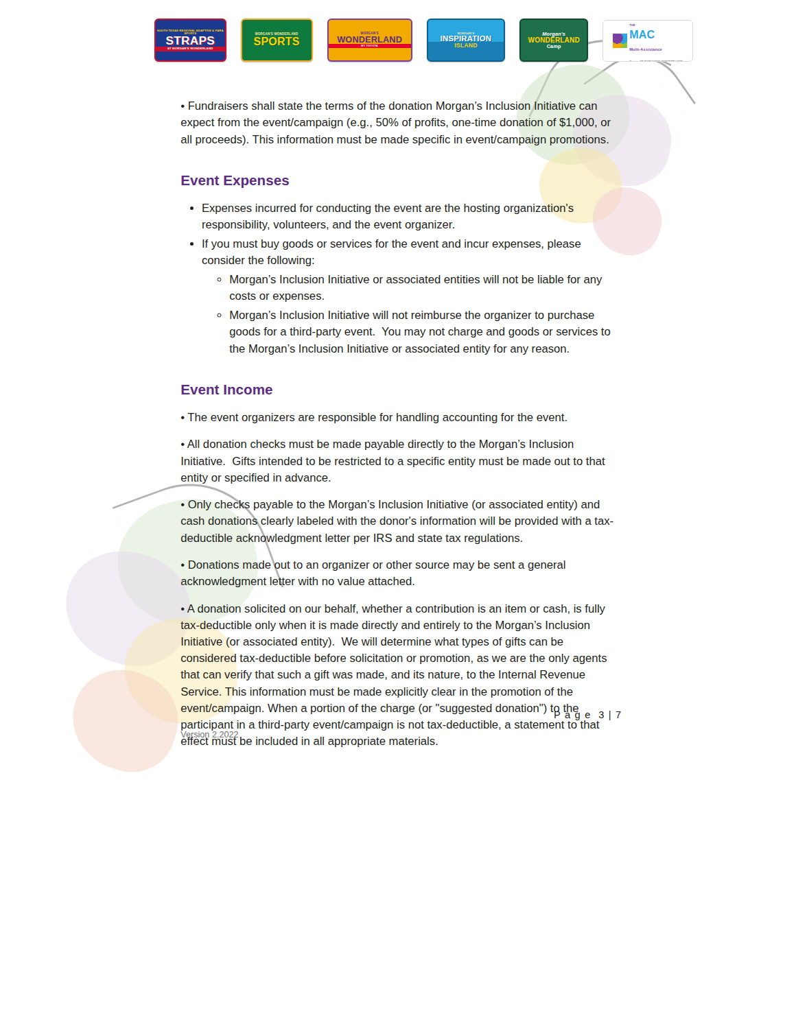SOUTH TEXAS REGIONAL ADAPTIVE & PARA SPORTS STRAPS AT MORGAN'S WONDERLAND
MORGAN'S WONDERLAND SPORTS
MORGAN'S WONDERLAND BY TOYOTA
MORGAN'S INSPIRATION ISLAND
Morgan's WONDERLAND Camp
THE
MAC
Multi-Assistance
Center AT MORGAN'S WONDERLAND
• Fundraisers shall state the terms of the donation Morgan’s Inclusion Initiative can expect from the event/campaign (e.g., 50% of profits, one-time donation of $1,000, or all proceeds). This information must be made specific in event/campaign promotions.
Event Expenses
Expenses incurred for conducting the event are the hosting organization's responsibility, volunteers, and the event organizer.
If you must buy goods or services for the event and incur expenses, please consider the following:
Morgan’s Inclusion Initiative or associated entities will not be liable for any costs or expenses.
Morgan’s Inclusion Initiative will not reimburse the organizer to purchase goods for a third-party event. You may not charge and goods or services to the Morgan’s Inclusion Initiative or associated entity for any reason.
Event Income
• The event organizers are responsible for handling accounting for the event.
• All donation checks must be made payable directly to the Morgan’s Inclusion Initiative. Gifts intended to be restricted to a specific entity must be made out to that entity or specified in advance.
• Only checks payable to the Morgan’s Inclusion Initiative (or associated entity) and cash donations clearly labeled with the donor's information will be provided with a tax-deductible acknowledgment letter per IRS and state tax regulations.
• Donations made out to an organizer or other source may be sent a general acknowledgment letter with no value attached.
• A donation solicited on our behalf, whether a contribution is an item or cash, is fully tax-deductible only when it is made directly and entirely to the Morgan’s Inclusion Initiative (or associated entity). We will determine what types of gifts can be considered tax-deductible before solicitation or promotion, as we are the only agents that can verify that such a gift was made, and its nature, to the Internal Revenue Service. This information must be made explicitly clear in the promotion of the event/campaign. When a portion of the charge (or "suggested donation") to the participant in a third-party event/campaign is not tax-deductible, a statement to that effect must be included in all appropriate materials.
P a g e 3 | 7
Version 2.2022